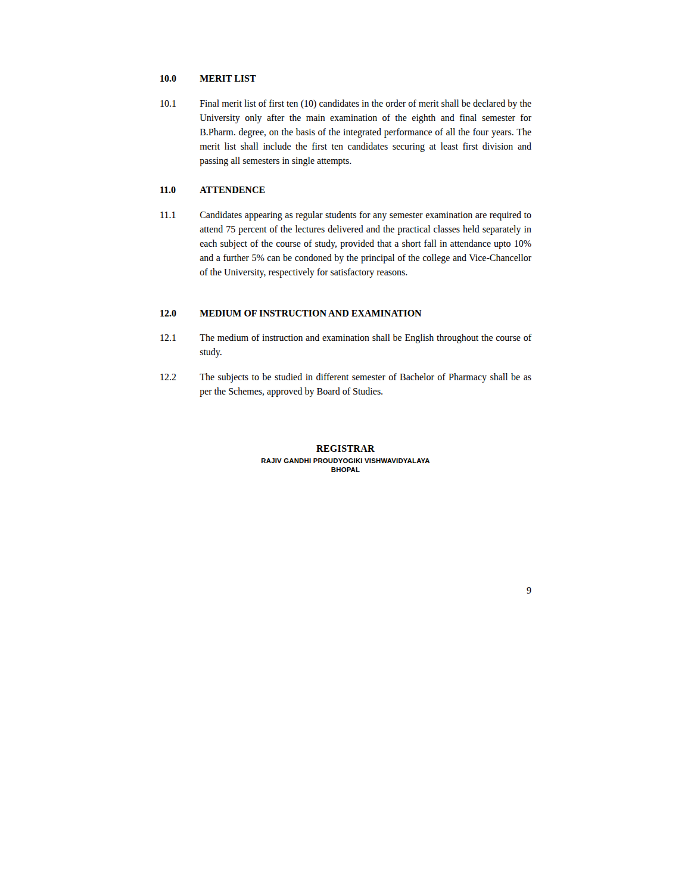10.0 Merit List
10.1 Final merit list of first ten (10) candidates in the order of merit shall be declared by the University only after the main examination of the eighth and final semester for B.Pharm. degree, on the basis of the integrated performance of all the four years. The merit list shall include the first ten candidates securing at least first division and passing all semesters in single attempts.
11.0 Attendence
11.1 Candidates appearing as regular students for any semester examination are required to attend 75 percent of the lectures delivered and the practical classes held separately in each subject of the course of study, provided that a short fall in attendance upto 10% and a further 5% can be condoned by the principal of the college and Vice-Chancellor of the University, respectively for satisfactory reasons.
12.0 Medium of Instruction and Examination
12.1 The medium of instruction and examination shall be English throughout the course of study.
12.2 The subjects to be studied in different semester of Bachelor of Pharmacy shall be as per the Schemes, approved by Board of Studies.
REGISTRAR
RAJIV GANDHI PROUDYOGIKI VISHWAVIDYALAYA
BHOPAL
9